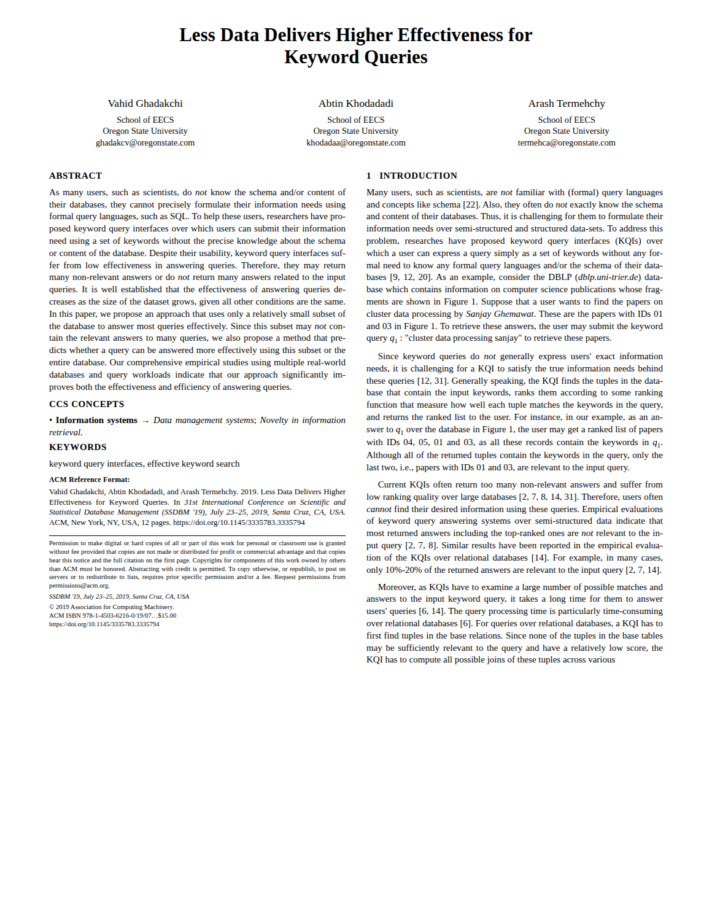Less Data Delivers Higher Effectiveness for
Keyword Queries
Vahid Ghadakchi
School of EECS
Oregon State University
ghadakcv@oregonstate.com
Abtin Khodadadi
School of EECS
Oregon State University
khodadaa@oregonstate.com
Arash Termehchy
School of EECS
Oregon State University
termehca@oregonstate.com
Abstract
As many users, such as scientists, do not know the schema and/or content of their databases, they cannot precisely formulate their information needs using formal query languages, such as SQL. To help these users, researchers have proposed keyword query interfaces over which users can submit their information need using a set of keywords without the precise knowledge about the schema or content of the database. Despite their usability, keyword query interfaces suffer from low effectiveness in answering queries. Therefore, they may return many non-relevant answers or do not return many answers related to the input queries. It is well established that the effectiveness of answering queries decreases as the size of the dataset grows, given all other conditions are the same. In this paper, we propose an approach that uses only a relatively small subset of the database to answer most queries effectively. Since this subset may not contain the relevant answers to many queries, we also propose a method that predicts whether a query can be answered more effectively using this subset or the entire database. Our comprehensive empirical studies using multiple real-world databases and query workloads indicate that our approach significantly improves both the effectiveness and efficiency of answering queries.
CCS Concepts
• Information systems → Data management systems; Novelty in information retrieval.
Keywords
keyword query interfaces, effective keyword search
ACM Reference Format:
Vahid Ghadakchi, Abtin Khodadadi, and Arash Termehchy. 2019. Less Data Delivers Higher Effectiveness for Keyword Queries. In 31st International Conference on Scientific and Statistical Database Management (SSDBM '19), July 23–25, 2019, Santa Cruz, CA, USA. ACM, New York, NY, USA, 12 pages. https://doi.org/10.1145/3335783.3335794
Permission to make digital or hard copies of all or part of this work for personal or classroom use is granted without fee provided that copies are not made or distributed for profit or commercial advantage and that copies bear this notice and the full citation on the first page. Copyrights for components of this work owned by others than ACM must be honored. Abstracting with credit is permitted. To copy otherwise, or republish, to post on servers or to redistribute to lists, requires prior specific permission and/or a fee. Request permissions from permissions@acm.org.
SSDBM '19, July 23–25, 2019, Santa Cruz, CA, USA
© 2019 Association for Computing Machinery.
ACM ISBN 978-1-4503-6216-0/19/07…$15.00
https://doi.org/10.1145/3335783.3335794
1 Introduction
Many users, such as scientists, are not familiar with (formal) query languages and concepts like schema [22]. Also, they often do not exactly know the schema and content of their databases. Thus, it is challenging for them to formulate their information needs over semi-structured and structured data-sets. To address this problem, researches have proposed keyword query interfaces (KQIs) over which a user can express a query simply as a set of keywords without any formal need to know any formal query languages and/or the schema of their databases [9, 12, 20]. As an example, consider the DBLP (dblp.uni-trier.de) database which contains information on computer science publications whose fragments are shown in Figure 1. Suppose that a user wants to find the papers on cluster data processing by Sanjay Ghemawat. These are the papers with IDs 01 and 03 in Figure 1. To retrieve these answers, the user may submit the keyword query q1 : "cluster data processing sanjay" to retrieve these papers.
Since keyword queries do not generally express users' exact information needs, it is challenging for a KQI to satisfy the true information needs behind these queries [12, 31]. Generally speaking, the KQI finds the tuples in the database that contain the input keywords, ranks them according to some ranking function that measure how well each tuple matches the keywords in the query, and returns the ranked list to the user. For instance, in our example, as an answer to q1 over the database in Figure 1, the user may get a ranked list of papers with IDs 04, 05, 01 and 03, as all these records contain the keywords in q1. Although all of the returned tuples contain the keywords in the query, only the last two, i.e., papers with IDs 01 and 03, are relevant to the input query.
Current KQIs often return too many non-relevant answers and suffer from low ranking quality over large databases [2, 7, 8, 14, 31]. Therefore, users often cannot find their desired information using these queries. Empirical evaluations of keyword query answering systems over semi-structured data indicate that most returned answers including the top-ranked ones are not relevant to the input query [2, 7, 8]. Similar results have been reported in the empirical evaluation of the KQIs over relational databases [14]. For example, in many cases, only 10%-20% of the returned answers are relevant to the input query [2, 7, 14].
Moreover, as KQIs have to examine a large number of possible matches and answers to the input keyword query, it takes a long time for them to answer users' queries [6, 14]. The query processing time is particularly time-consuming over relational databases [6]. For queries over relational databases, a KQI has to first find tuples in the base relations. Since none of the tuples in the base tables may be sufficiently relevant to the query and have a relatively low score, the KQI has to compute all possible joins of these tuples across various